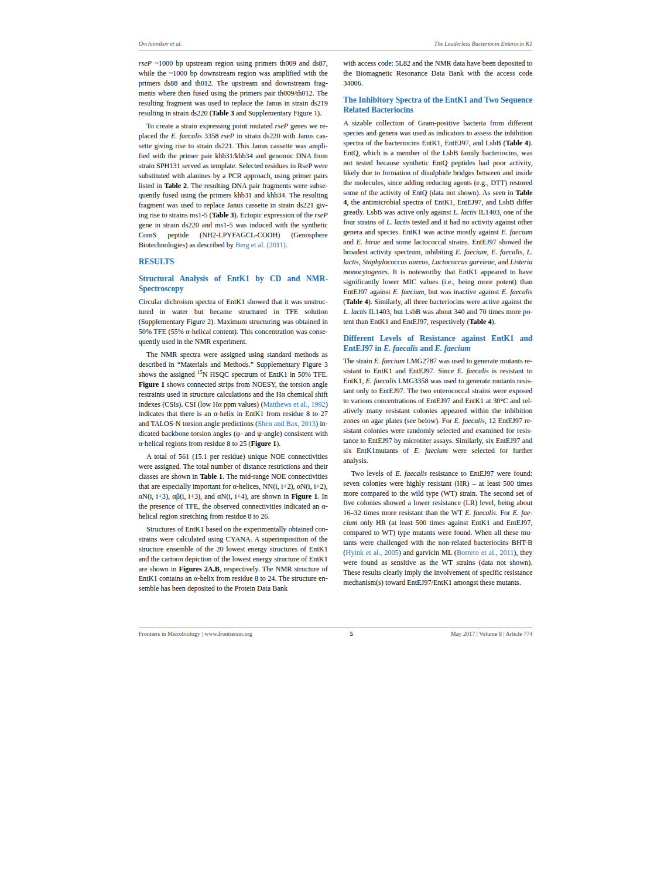Ovchinnikov et al.
The Leaderless Bacteriocin Enterocin K1
rseP ~1000 bp upstream region using primers th009 and ds87, while the ~1000 bp downstream region was amplified with the primers ds88 and th012. The upstream and downstream fragments where then fused using the primers pair th009/th012. The resulting fragment was used to replace the Janus in strain ds219 resulting in strain ds220 (Table 3 and Supplementary Figure 1).
To create a strain expressing point mutated rseP genes we replaced the E. faecalis 3358 rseP in strain ds220 with Janus cassette giving rise to strain ds221. This Janus cassette was amplified with the primer pair khb31/khb34 and genomic DNA from strain SPH131 served as template. Selected residues in RseP were substituted with alanines by a PCR approach, using primer pairs listed in Table 2. The resulting DNA pair fragments were subsequently fused using the primers khb31 and khb34. The resulting fragment was used to replace Janus cassette in strain ds221 giving rise to strains ms1-5 (Table 3). Ectopic expression of the rseP gene in strain ds220 and ms1-5 was induced with the synthetic ComS peptide (NH2-LPYFAGCL-COOH) (Genosphere Biotechnologies) as described by Berg et al. (2011).
RESULTS
Structural Analysis of EntK1 by CD and NMR-Spectroscopy
Circular dichroism spectra of EntK1 showed that it was unstructured in water but became structured in TFE solution (Supplementary Figure 2). Maximum structuring was obtained in 50% TFE (55% α-helical content). This concentration was consequently used in the NMR experiment.
The NMR spectra were assigned using standard methods as described in “Materials and Methods.” Supplementary Figure 3 shows the assigned 15N HSQC spectrum of EntK1 in 50% TFE. Figure 1 shows connected strips from NOESY, the torsion angle restraints used in structure calculations and the Hα chemical shift indexes (CSIs). CSI (low Hα ppm values) (Matthews et al., 1992) indicates that there is an α-helix in EntK1 from residue 8 to 27 and TALOS-N torsion angle predictions (Shen and Bax, 2013) indicated backbone torsion angles (φ- and ψ-angle) consistent with α-helical regions from residue 8 to 25 (Figure 1).
A total of 561 (15.1 per residue) unique NOE connectivities were assigned. The total number of distance restrictions and their classes are shown in Table 1. The mid-range NOE connectivities that are especially important for α-helices, NN(i, i+2), αN(i, i+2), αN(i, i+3), αβ(i, i+3), and αN(i, i+4), are shown in Figure 1. In the presence of TFE, the observed connectivities indicated an α-helical region stretching from residue 8 to 26.
Structures of EntK1 based on the experimentally obtained constrains were calculated using CYANA. A superimposition of the structure ensemble of the 20 lowest energy structures of EntK1 and the cartoon depiction of the lowest energy structure of EntK1 are shown in Figures 2A,B, respectively. The NMR structure of EntK1 contains an α-helix from residue 8 to 24. The structure ensemble has been deposited to the Protein Data Bank
with access code: 5L82 and the NMR data have been deposited to the Biomagnetic Resonance Data Bank with the access code 34006.
The Inhibitory Spectra of the EntK1 and Two Sequence Related Bacteriocins
A sizable collection of Gram-positive bacteria from different species and genera was used as indicators to assess the inhibition spectra of the bacteriocins EntK1, EntEJ97, and LsbB (Table 4). EntQ, which is a member of the LsbB family bacteriocins, was not tested because synthetic EntQ peptides had poor activity, likely due to formation of disulphide bridges between and inside the molecules, since adding reducing agents (e.g., DTT) restored some of the activity of EntQ (data not shown). As seen in Table 4, the antimicrobial spectra of EntK1, EntEJ97, and LsbB differ greatly. LsbB was active only against L. lactis IL1403, one of the four strains of L. lactis tested and it had no activity against other genera and species. EntK1 was active mostly against E. faecium and E. hirae and some lactococcal strains. EntEJ97 showed the broadest activity spectrum, inhibiting E. faecium, E. faecalis, L. lactis, Staphylococcus aureus, Lactococcus garvieae, and Listeria monocytogenes. It is noteworthy that EntK1 appeared to have significantly lower MIC values (i.e., being more potent) than EntEJ97 against E. faecium, but was inactive against E. faecalis (Table 4). Similarly, all three bacteriocins were active against the L. lactis IL1403, but LsbB was about 340 and 70 times more potent than EntK1 and EntEJ97, respectively (Table 4).
Different Levels of Resistance against EntK1 and EntEJ97 in E. faecalis and E. faecium
The strain E. faecium LMG2787 was used to generate mutants resistant to EntK1 and EntEJ97. Since E. faecalis is resistant to EntK1, E. faecalis LMG3358 was used to generate mutants resistant only to EntEJ97. The two enterococcal strains were exposed to various concentrations of EntEJ97 and EntK1 at 30°C and relatively many resistant colonies appeared within the inhibition zones on agar plates (see below). For E. faecalis, 12 EntEJ97 resistant colonies were randomly selected and examined for resistance to EntEJ97 by microtiter assays. Similarly, six EntEJ97 and six EntK1mutants of E. faecium were selected for further analysis.
Two levels of E. faecalis resistance to EntEJ97 were found: seven colonies were highly resistant (HR) – at least 500 times more compared to the wild type (WT) strain. The second set of five colonies showed a lower resistance (LR) level, being about 16–32 times more resistant than the WT E. faecalis. For E. faecium only HR (at least 500 times against EntK1 and EntEJ97, compared to WT) type mutants were found. When all these mutants were challenged with the non-related bacteriocins BHT-B (Hyink et al., 2005) and garvicin ML (Borrero et al., 2011), they were found as sensitive as the WT strains (data not shown). These results clearly imply the involvement of specific resistance mechanism(s) toward EntEJ97/EntK1 amongst these mutants.
Frontiers in Microbiology | www.frontiersin.org
5
May 2017 | Volume 8 | Article 774